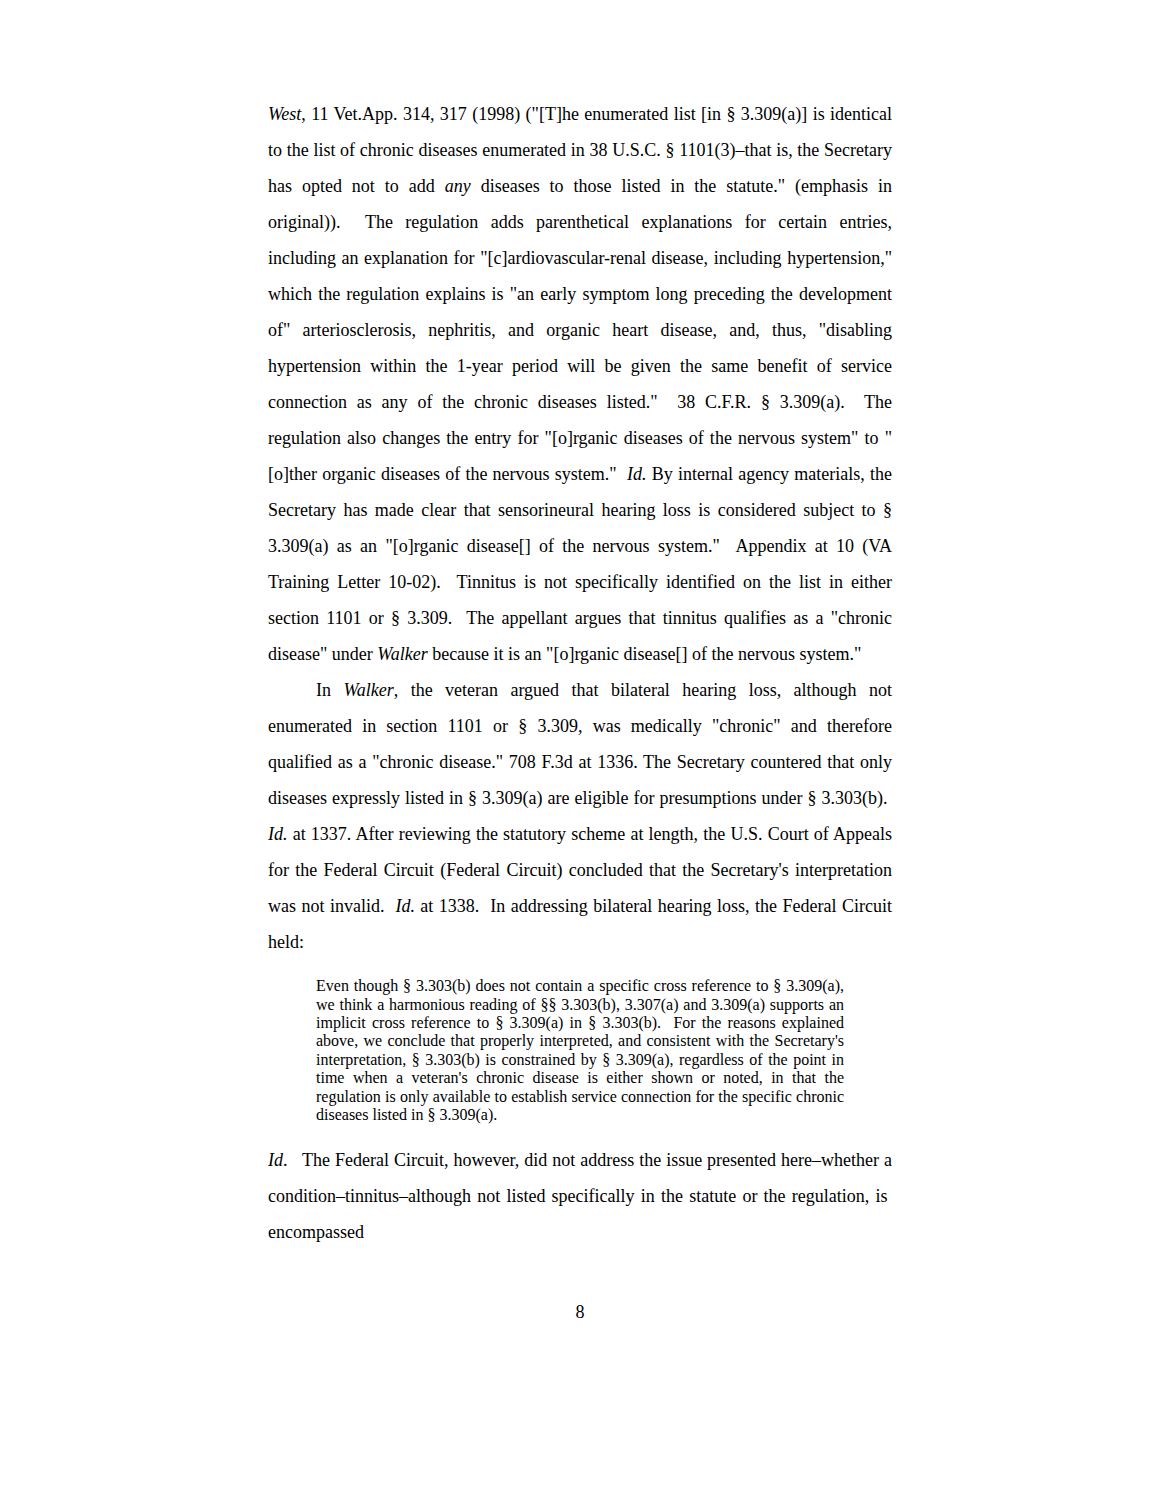West, 11 Vet.App. 314, 317 (1998) ("[T]he enumerated list [in § 3.309(a)] is identical to the list of chronic diseases enumerated in 38 U.S.C. § 1101(3)–that is, the Secretary has opted not to add any diseases to those listed in the statute." (emphasis in original)). The regulation adds parenthetical explanations for certain entries, including an explanation for "[c]ardiovascular-renal disease, including hypertension," which the regulation explains is "an early symptom long preceding the development of" arteriosclerosis, nephritis, and organic heart disease, and, thus, "disabling hypertension within the 1-year period will be given the same benefit of service connection as any of the chronic diseases listed." 38 C.F.R. § 3.309(a). The regulation also changes the entry for "[o]rganic diseases of the nervous system" to "[o]ther organic diseases of the nervous system." Id. By internal agency materials, the Secretary has made clear that sensorineural hearing loss is considered subject to § 3.309(a) as an "[o]rganic disease[] of the nervous system." Appendix at 10 (VA Training Letter 10-02). Tinnitus is not specifically identified on the list in either section 1101 or § 3.309. The appellant argues that tinnitus qualifies as a "chronic disease" under Walker because it is an "[o]rganic disease[] of the nervous system."
In Walker, the veteran argued that bilateral hearing loss, although not enumerated in section 1101 or § 3.309, was medically "chronic" and therefore qualified as a "chronic disease." 708 F.3d at 1336. The Secretary countered that only diseases expressly listed in § 3.309(a) are eligible for presumptions under § 3.303(b). Id. at 1337. After reviewing the statutory scheme at length, the U.S. Court of Appeals for the Federal Circuit (Federal Circuit) concluded that the Secretary's interpretation was not invalid. Id. at 1338. In addressing bilateral hearing loss, the Federal Circuit held:
Even though § 3.303(b) does not contain a specific cross reference to § 3.309(a), we think a harmonious reading of §§ 3.303(b), 3.307(a) and 3.309(a) supports an implicit cross reference to § 3.309(a) in § 3.303(b). For the reasons explained above, we conclude that properly interpreted, and consistent with the Secretary's interpretation, § 3.303(b) is constrained by § 3.309(a), regardless of the point in time when a veteran's chronic disease is either shown or noted, in that the regulation is only available to establish service connection for the specific chronic diseases listed in § 3.309(a).
Id. The Federal Circuit, however, did not address the issue presented here–whether a condition–tinnitus–although not listed specifically in the statute or the regulation, is encompassed
8